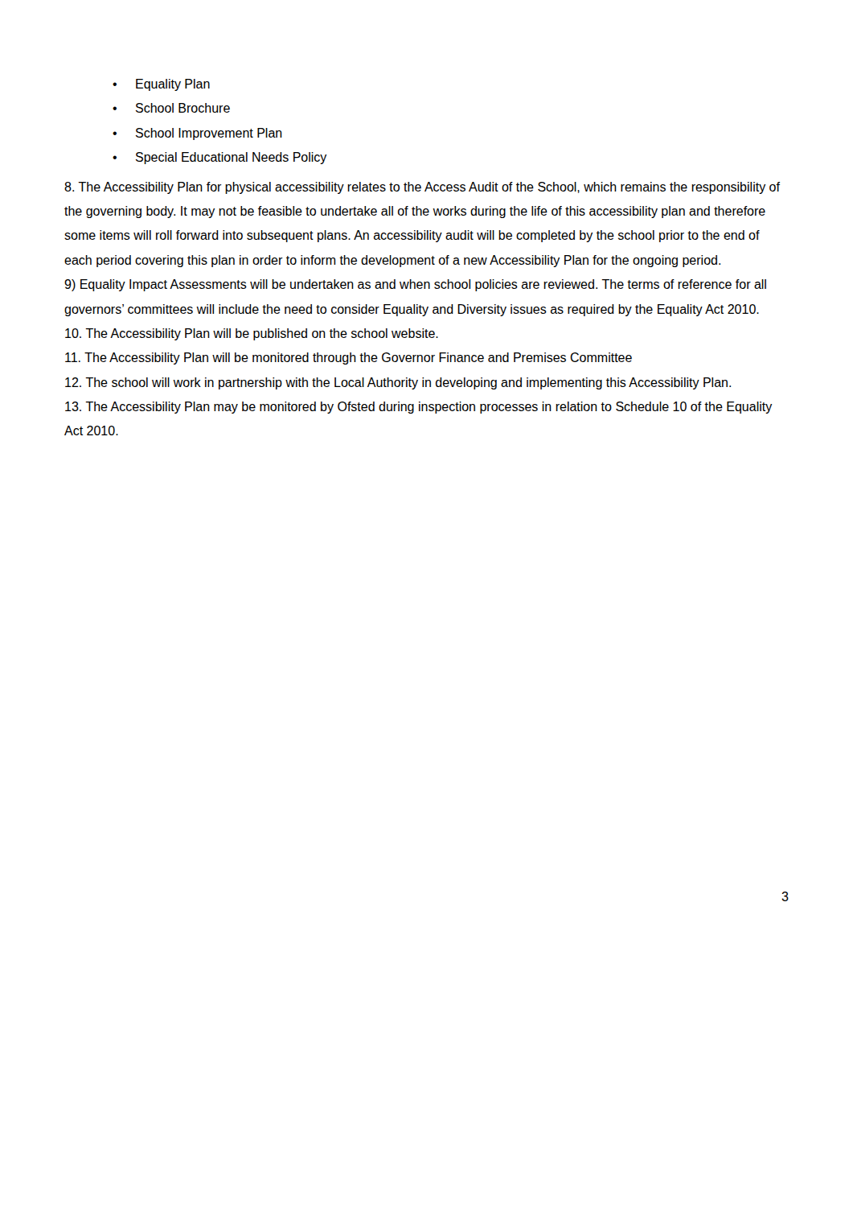Equality Plan
School Brochure
School Improvement Plan
Special Educational Needs Policy
8. The Accessibility Plan for physical accessibility relates to the Access Audit of the School, which remains the responsibility of the governing body. It may not be feasible to undertake all of the works during the life of this accessibility plan and therefore some items will roll forward into subsequent plans. An accessibility audit will be completed by the school prior to the end of each period covering this plan in order to inform the development of a new Accessibility Plan for the ongoing period.
9) Equality Impact Assessments will be undertaken as and when school policies are reviewed. The terms of reference for all governors’ committees will include the need to consider Equality and Diversity issues as required by the Equality Act 2010.
10. The Accessibility Plan will be published on the school website.
11. The Accessibility Plan will be monitored through the Governor Finance and Premises Committee
12. The school will work in partnership with the Local Authority in developing and implementing this Accessibility Plan.
13. The Accessibility Plan may be monitored by Ofsted during inspection processes in relation to Schedule 10 of the Equality Act 2010.
3